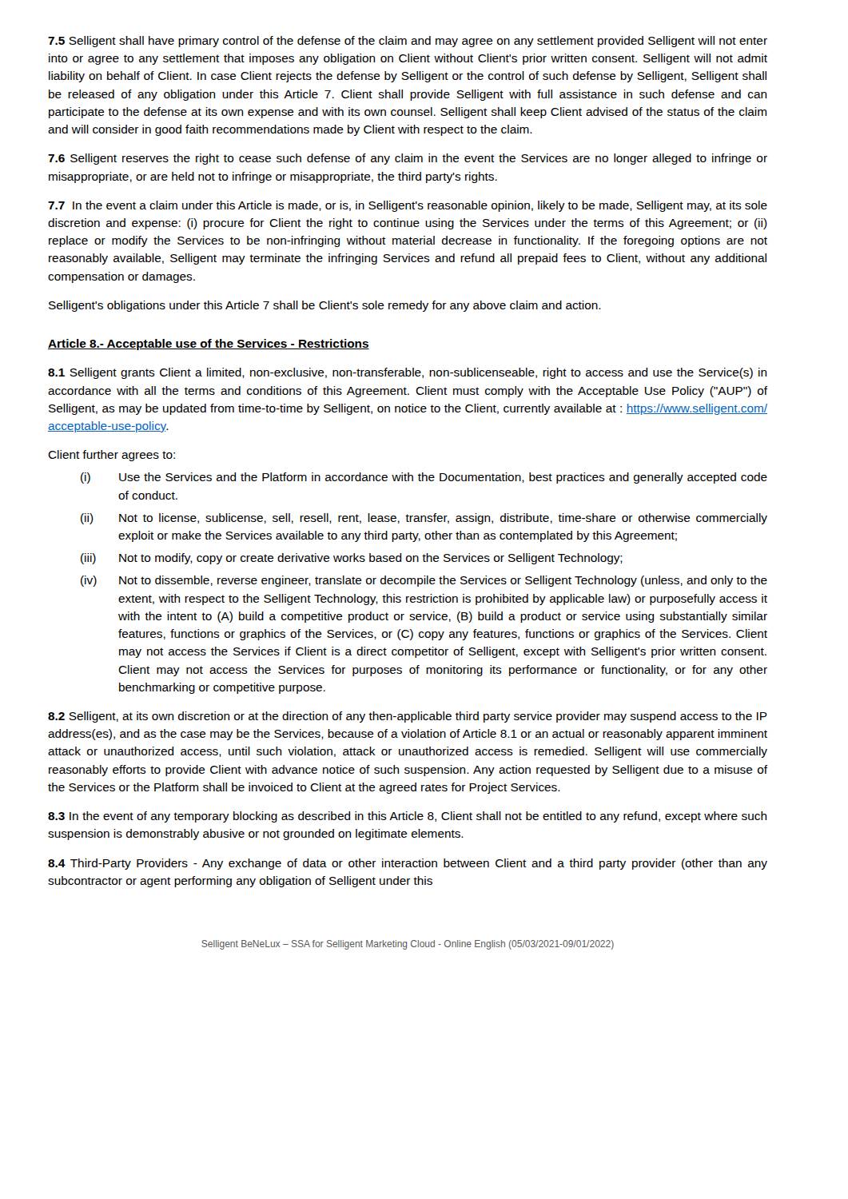7.5 Selligent shall have primary control of the defense of the claim and may agree on any settlement provided Selligent will not enter into or agree to any settlement that imposes any obligation on Client without Client's prior written consent. Selligent will not admit liability on behalf of Client. In case Client rejects the defense by Selligent or the control of such defense by Selligent, Selligent shall be released of any obligation under this Article 7. Client shall provide Selligent with full assistance in such defense and can participate to the defense at its own expense and with its own counsel. Selligent shall keep Client advised of the status of the claim and will consider in good faith recommendations made by Client with respect to the claim.
7.6 Selligent reserves the right to cease such defense of any claim in the event the Services are no longer alleged to infringe or misappropriate, or are held not to infringe or misappropriate, the third party's rights.
7.7 In the event a claim under this Article is made, or is, in Selligent's reasonable opinion, likely to be made, Selligent may, at its sole discretion and expense: (i) procure for Client the right to continue using the Services under the terms of this Agreement; or (ii) replace or modify the Services to be non-infringing without material decrease in functionality. If the foregoing options are not reasonably available, Selligent may terminate the infringing Services and refund all prepaid fees to Client, without any additional compensation or damages.
Selligent's obligations under this Article 7 shall be Client's sole remedy for any above claim and action.
Article 8.- Acceptable use of the Services - Restrictions
8.1 Selligent grants Client a limited, non-exclusive, non-transferable, non-sublicenseable, right to access and use the Service(s) in accordance with all the terms and conditions of this Agreement. Client must comply with the Acceptable Use Policy ("AUP") of Selligent, as may be updated from time-to-time by Selligent, on notice to the Client, currently available at : https://www.selligent.com/acceptable-use-policy.
Client further agrees to:
(i) Use the Services and the Platform in accordance with the Documentation, best practices and generally accepted code of conduct.
(ii) Not to license, sublicense, sell, resell, rent, lease, transfer, assign, distribute, time-share or otherwise commercially exploit or make the Services available to any third party, other than as contemplated by this Agreement;
(iii) Not to modify, copy or create derivative works based on the Services or Selligent Technology;
(iv) Not to dissemble, reverse engineer, translate or decompile the Services or Selligent Technology (unless, and only to the extent, with respect to the Selligent Technology, this restriction is prohibited by applicable law) or purposefully access it with the intent to (A) build a competitive product or service, (B) build a product or service using substantially similar features, functions or graphics of the Services, or (C) copy any features, functions or graphics of the Services. Client may not access the Services if Client is a direct competitor of Selligent, except with Selligent's prior written consent. Client may not access the Services for purposes of monitoring its performance or functionality, or for any other benchmarking or competitive purpose.
8.2 Selligent, at its own discretion or at the direction of any then-applicable third party service provider may suspend access to the IP address(es), and as the case may be the Services, because of a violation of Article 8.1 or an actual or reasonably apparent imminent attack or unauthorized access, until such violation, attack or unauthorized access is remedied. Selligent will use commercially reasonably efforts to provide Client with advance notice of such suspension. Any action requested by Selligent due to a misuse of the Services or the Platform shall be invoiced to Client at the agreed rates for Project Services.
8.3 In the event of any temporary blocking as described in this Article 8, Client shall not be entitled to any refund, except where such suspension is demonstrably abusive or not grounded on legitimate elements.
8.4 Third-Party Providers - Any exchange of data or other interaction between Client and a third party provider (other than any subcontractor or agent performing any obligation of Selligent under this
Selligent BeNeLux – SSA for Selligent Marketing Cloud - Online English (05/03/2021-09/01/2022)